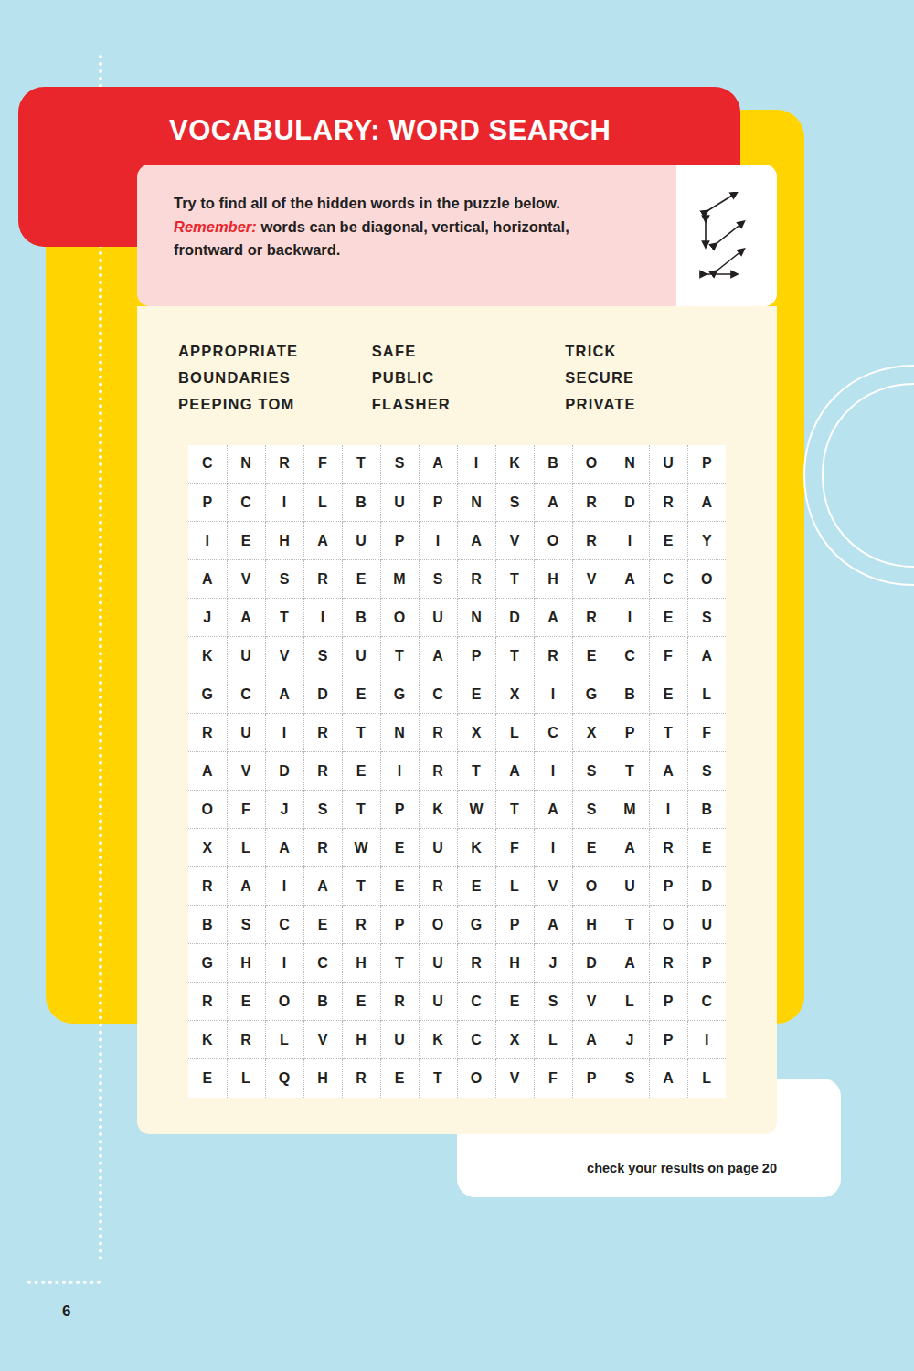Vocabulary: Word Search
Try to find all of the hidden words in the puzzle below.
Remember: words can be diagonal, vertical, horizontal, frontward or backward.
APPROPRIATE SAFE TRICK BOUNDARIES PUBLIC SECURE PEEPING TOM FLASHER PRIVATE
| C | N | R | F | T | S | A | I | K | B | O | N | U | P |
| P | C | I | L | B | U | P | N | S | A | R | D | R | A |
| I | E | H | A | U | P | I | A | V | O | R | I | E | Y |
| A | V | S | R | E | M | S | R | T | H | V | A | C | O |
| J | A | T | I | B | O | U | N | D | A | R | I | E | S |
| K | U | V | S | U | T | A | P | T | R | E | C | F | A |
| G | C | A | D | E | G | C | E | X | I | G | B | E | L |
| R | U | I | R | T | N | R | X | L | C | X | P | T | F |
| A | V | D | R | E | I | R | T | A | I | S | T | A | S |
| O | F | J | S | T | P | K | W | T | A | S | M | I | B |
| X | L | A | R | W | E | U | K | F | I | E | A | R | E |
| R | A | I | A | T | E | R | E | L | V | O | U | P | D |
| B | S | C | E | R | P | O | G | P | A | H | T | O | U |
| G | H | I | C | H | T | U | R | H | J | D | A | R | P |
| R | E | O | B | E | R | U | C | E | S | V | L | P | C |
| K | R | L | V | H | U | K | C | X | L | A | J | P | I |
| E | L | Q | H | R | E | T | O | V | F | P | S | A | L |
check your results on page 20
6